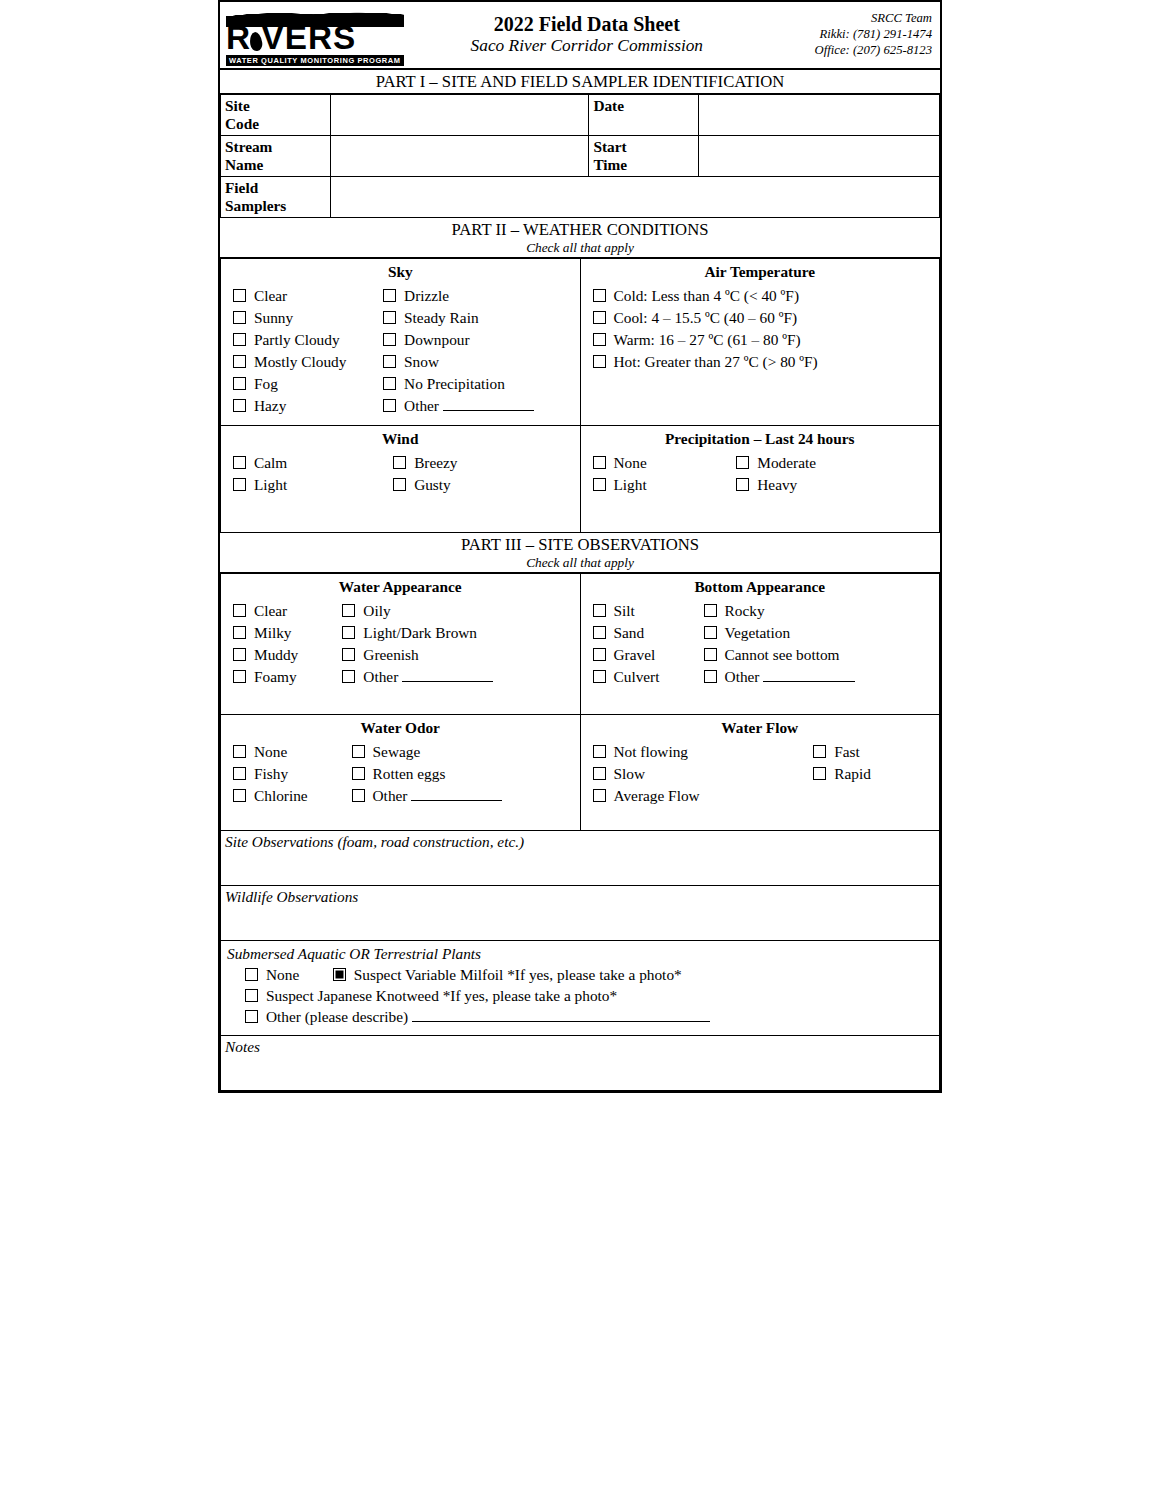R VERS
WATER QUALITY MONITORING PROGRAM
2022 Field Data Sheet
Saco River Corridor Commission
SRCC Team
Rikki: (781) 291-1474
Office: (207) 625-8123
PART I – SITE AND FIELD SAMPLER IDENTIFICATION
| Site Code | | Date | |
| Stream Name | | Start Time | |
| Field Samplers | |
PART II – WEATHER CONDITIONSCheck all that apply
| Sky / Clear / Drizzle / / Sunny / Steady Rain / / Partly Cloudy / Downpour / / Mostly Cloudy / Snow / / Fog / No Precipitation / / Hazy / Other / | Air Temperature / Cold: Less than 4 ºC (< 40 ºF) / / Cool: 4 – 15.5 ºC (40 – 60 ºF) / / Warm: 16 – 27 ºC (61 – 80 ºF) / / Hot: Greater than 27 ºC (> 80 ºF) / |
| Wind / Calm / Breezy / / Light / Gusty / | Precipitation – Last 24 hours / None / Moderate / / Light / Heavy / |
PART III – SITE OBSERVATIONSCheck all that apply
| Water Appearance / Clear / Oily / / Milky / Light/Dark Brown / / Muddy / Greenish / / Foamy / Other / | Bottom Appearance / Silt / Rocky / / Sand / Vegetation / / Gravel / Cannot see bottom / / Culvert / Other / |
| Water Odor / None / Sewage / / Fishy / Rotten eggs / / Chlorine / Other / | Water Flow / Not flowing / Fast / / Slow / Rapid / / Average Flow / / |
| Site Observations (foam, road construction, etc.) |
| Wildlife Observations |
| Submersed Aquatic OR Terrestrial Plants None Suspect Variable Milfoil *If yes, please take a photo* Suspect Japanese Knotweed *If yes, please take a photo* Other (please describe) |
| Notes |